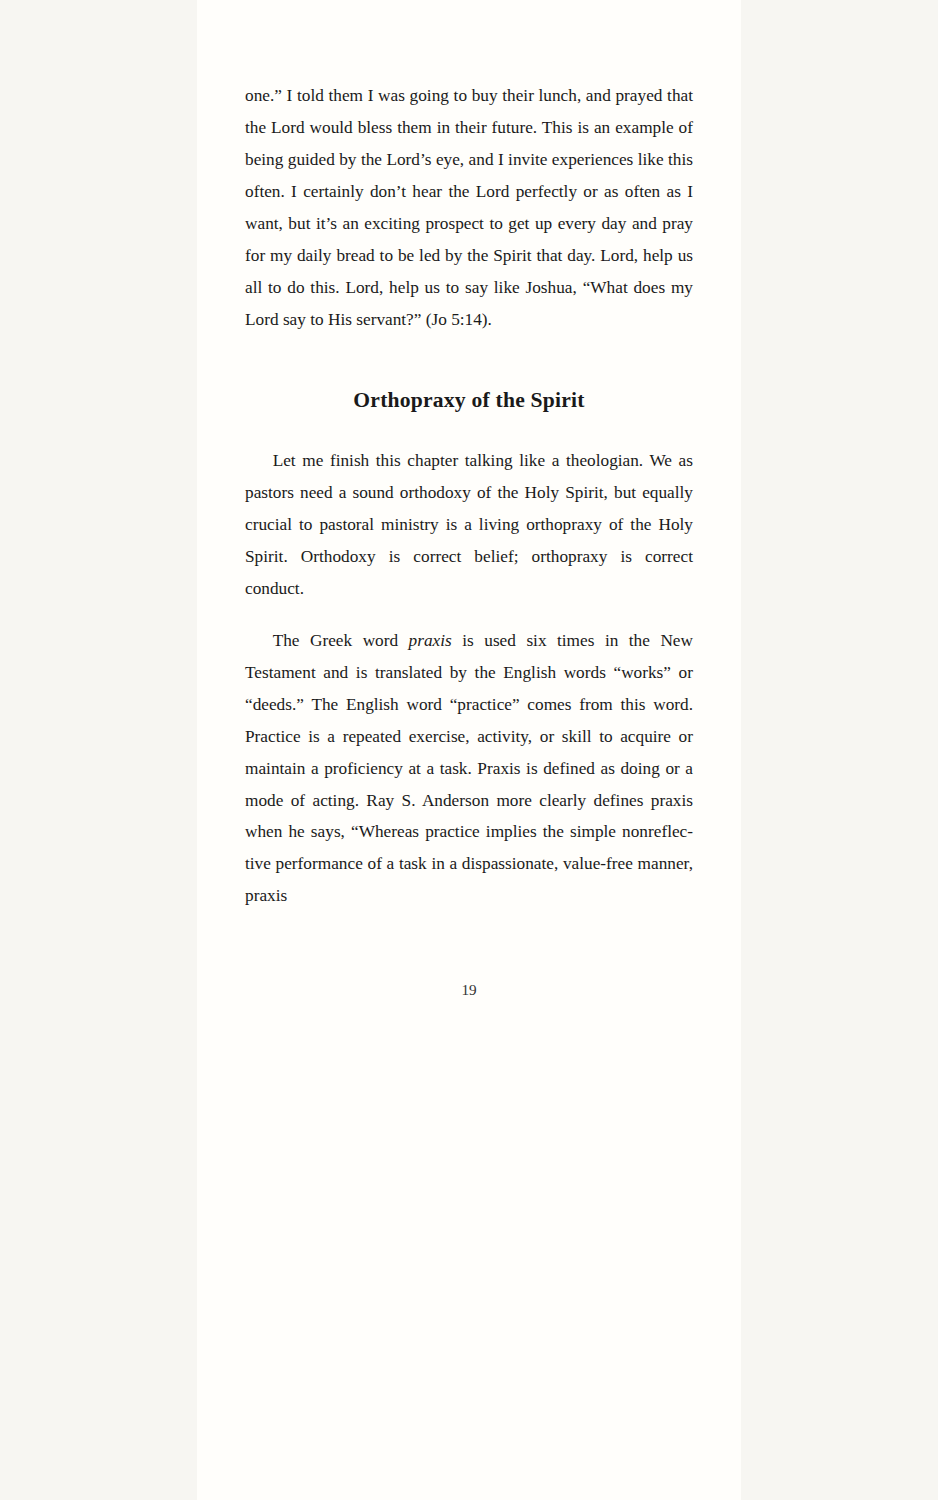one.” I told them I was going to buy their lunch, and prayed that the Lord would bless them in their future. This is an example of being guided by the Lord’s eye, and I invite experiences like this often. I certainly don’t hear the Lord perfectly or as often as I want, but it’s an exciting prospect to get up every day and pray for my daily bread to be led by the Spirit that day. Lord, help us all to do this. Lord, help us to say like Joshua, “What does my Lord say to His servant?” (Jo 5:14).
Orthopraxy of the Spirit
Let me finish this chapter talking like a theologian. We as pastors need a sound orthodoxy of the Holy Spirit, but equally crucial to pastoral ministry is a living orthopraxy of the Holy Spirit. Orthodoxy is correct belief; orthopraxy is correct conduct.
The Greek word praxis is used six times in the New Testament and is translated by the English words “works” or “deeds.” The English word “practice” comes from this word. Practice is a repeated exercise, activity, or skill to acquire or maintain a proficiency at a task. Praxis is defined as doing or a mode of acting. Ray S. Anderson more clearly defines praxis when he says, “Whereas practice implies the simple nonreflective performance of a task in a dispassionate, value-free manner, praxis
19